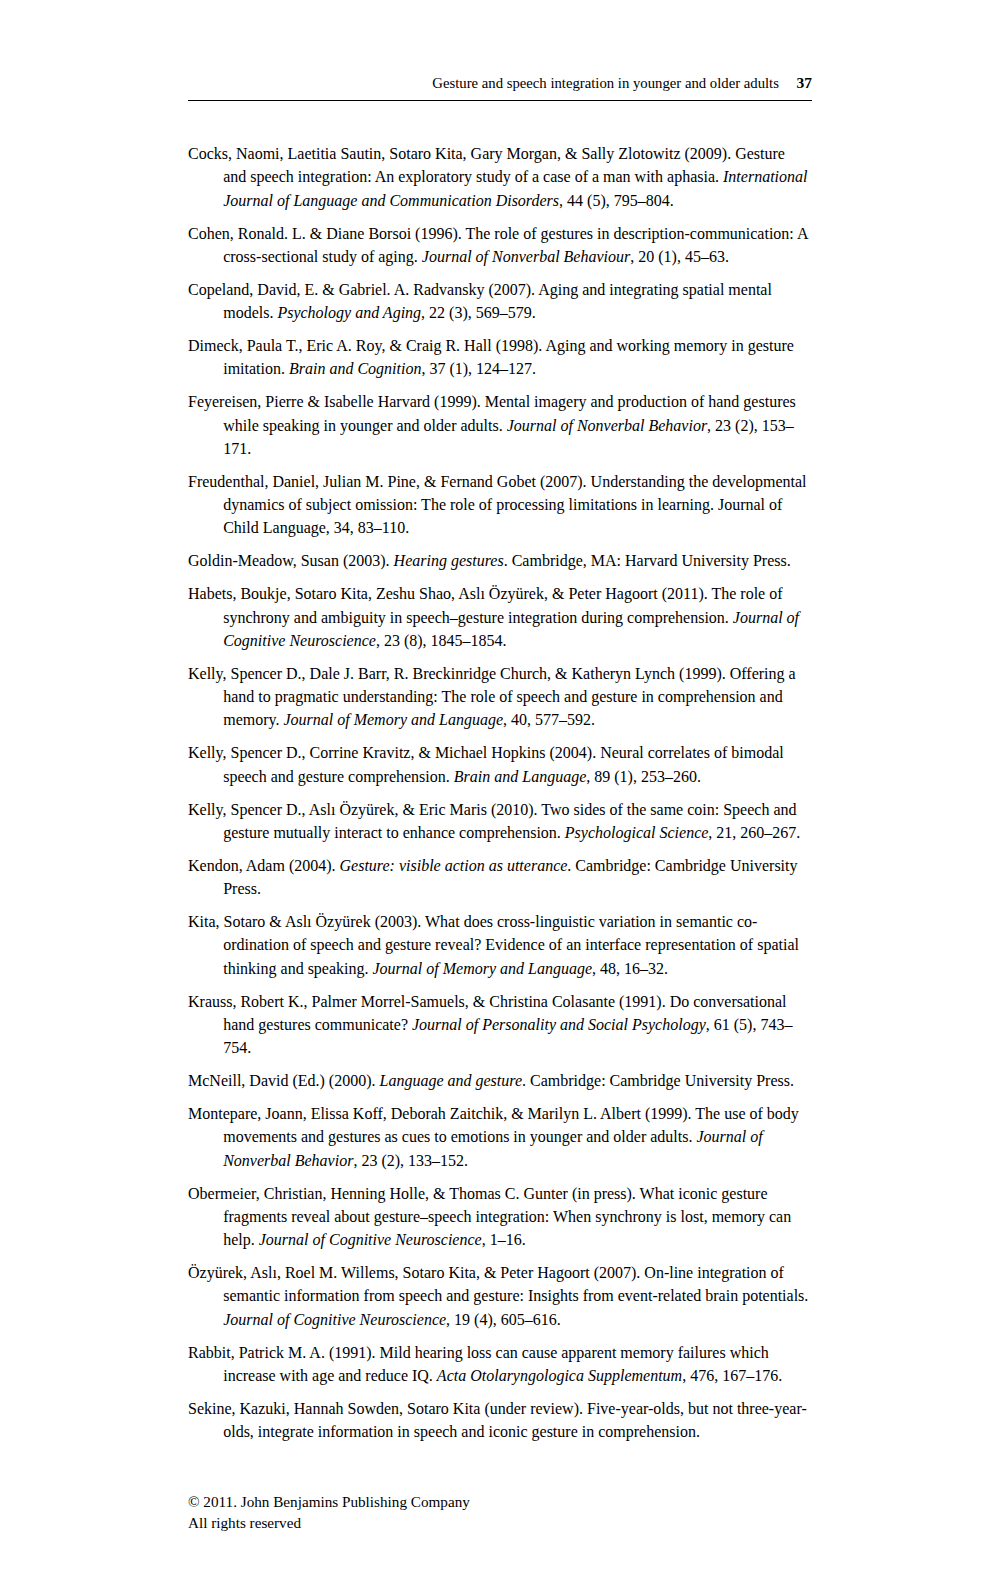Gesture and speech integration in younger and older adults 37
Cocks, Naomi, Laetitia Sautin, Sotaro Kita, Gary Morgan, & Sally Zlotowitz (2009). Gesture and speech integration: An exploratory study of a case of a man with aphasia. International Journal of Language and Communication Disorders, 44 (5), 795–804.
Cohen, Ronald. L. & Diane Borsoi (1996). The role of gestures in description-communication: A cross-sectional study of aging. Journal of Nonverbal Behaviour, 20 (1), 45–63.
Copeland, David, E. & Gabriel. A. Radvansky (2007). Aging and integrating spatial mental models. Psychology and Aging, 22 (3), 569–579.
Dimeck, Paula T., Eric A. Roy, & Craig R. Hall (1998). Aging and working memory in gesture imitation. Brain and Cognition, 37 (1), 124–127.
Feyereisen, Pierre & Isabelle Harvard (1999). Mental imagery and production of hand gestures while speaking in younger and older adults. Journal of Nonverbal Behavior, 23 (2), 153–171.
Freudenthal, Daniel, Julian M. Pine, & Fernand Gobet (2007). Understanding the developmental dynamics of subject omission: The role of processing limitations in learning. Journal of Child Language, 34, 83–110.
Goldin-Meadow, Susan (2003). Hearing gestures. Cambridge, MA: Harvard University Press.
Habets, Boukje, Sotaro Kita, Zeshu Shao, Aslı Özyürek, & Peter Hagoort (2011). The role of synchrony and ambiguity in speech–gesture integration during comprehension. Journal of Cognitive Neuroscience, 23 (8), 1845–1854.
Kelly, Spencer D., Dale J. Barr, R. Breckinridge Church, & Katheryn Lynch (1999). Offering a hand to pragmatic understanding: The role of speech and gesture in comprehension and memory. Journal of Memory and Language, 40, 577–592.
Kelly, Spencer D., Corrine Kravitz, & Michael Hopkins (2004). Neural correlates of bimodal speech and gesture comprehension. Brain and Language, 89 (1), 253–260.
Kelly, Spencer D., Aslı Özyürek, & Eric Maris (2010). Two sides of the same coin: Speech and gesture mutually interact to enhance comprehension. Psychological Science, 21, 260–267.
Kendon, Adam (2004). Gesture: visible action as utterance. Cambridge: Cambridge University Press.
Kita, Sotaro & Aslı Özyürek (2003). What does cross-linguistic variation in semantic co-ordination of speech and gesture reveal? Evidence of an interface representation of spatial thinking and speaking. Journal of Memory and Language, 48, 16–32.
Krauss, Robert K., Palmer Morrel-Samuels, & Christina Colasante (1991). Do conversational hand gestures communicate? Journal of Personality and Social Psychology, 61 (5), 743–754.
McNeill, David (Ed.) (2000). Language and gesture. Cambridge: Cambridge University Press.
Montepare, Joann, Elissa Koff, Deborah Zaitchik, & Marilyn L. Albert (1999). The use of body movements and gestures as cues to emotions in younger and older adults. Journal of Nonverbal Behavior, 23 (2), 133–152.
Obermeier, Christian, Henning Holle, & Thomas C. Gunter (in press). What iconic gesture fragments reveal about gesture–speech integration: When synchrony is lost, memory can help. Journal of Cognitive Neuroscience, 1–16.
Özyürek, Aslı, Roel M. Willems, Sotaro Kita, & Peter Hagoort (2007). On-line integration of semantic information from speech and gesture: Insights from event-related brain potentials. Journal of Cognitive Neuroscience, 19 (4), 605–616.
Rabbit, Patrick M. A. (1991). Mild hearing loss can cause apparent memory failures which increase with age and reduce IQ. Acta Otolaryngologica Supplementum, 476, 167–176.
Sekine, Kazuki, Hannah Sowden, Sotaro Kita (under review). Five-year-olds, but not three-year-olds, integrate information in speech and iconic gesture in comprehension.
© 2011. John Benjamins Publishing Company
All rights reserved